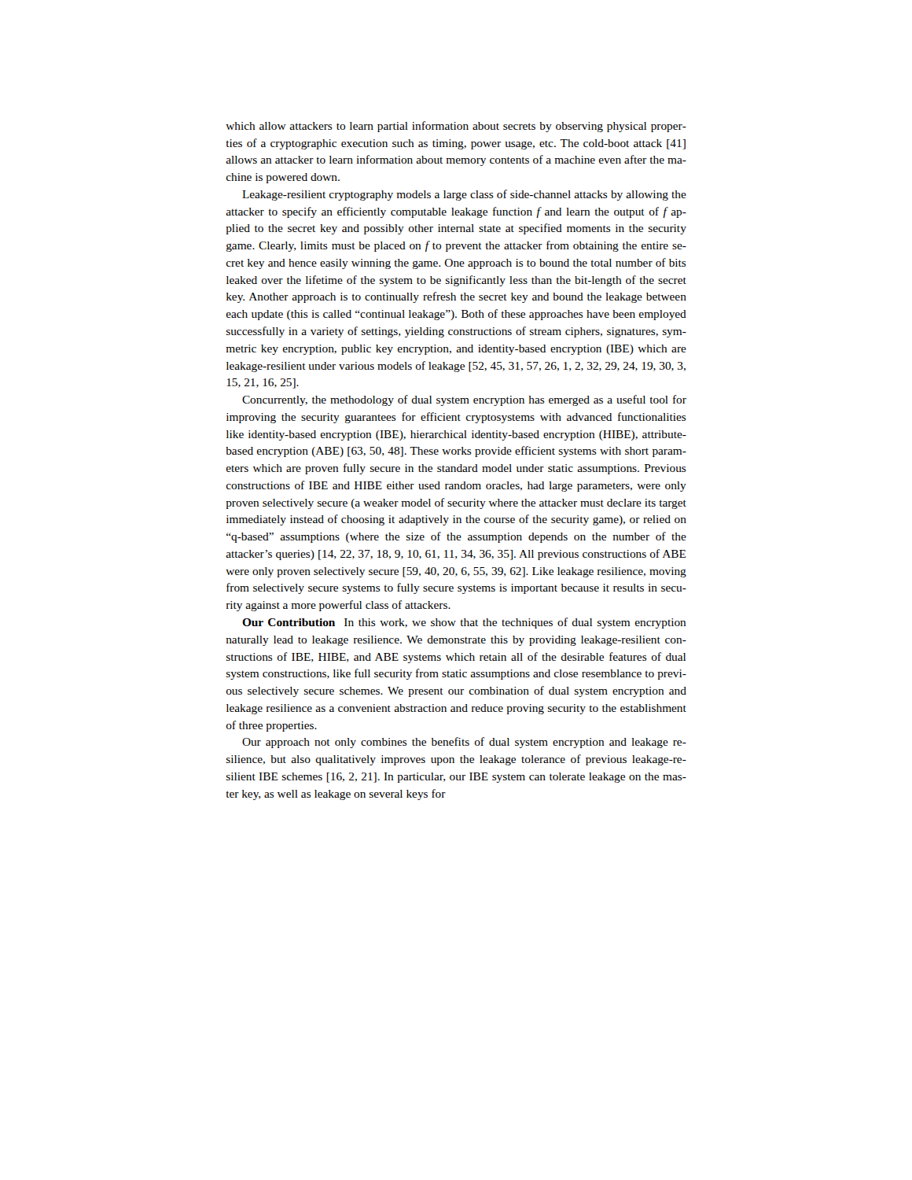which allow attackers to learn partial information about secrets by observing physical properties of a cryptographic execution such as timing, power usage, etc. The cold-boot attack [41] allows an attacker to learn information about memory contents of a machine even after the machine is powered down.
Leakage-resilient cryptography models a large class of side-channel attacks by allowing the attacker to specify an efficiently computable leakage function f and learn the output of f applied to the secret key and possibly other internal state at specified moments in the security game. Clearly, limits must be placed on f to prevent the attacker from obtaining the entire secret key and hence easily winning the game. One approach is to bound the total number of bits leaked over the lifetime of the system to be significantly less than the bit-length of the secret key. Another approach is to continually refresh the secret key and bound the leakage between each update (this is called “continual leakage”). Both of these approaches have been employed successfully in a variety of settings, yielding constructions of stream ciphers, signatures, symmetric key encryption, public key encryption, and identity-based encryption (IBE) which are leakage-resilient under various models of leakage [52, 45, 31, 57, 26, 1, 2, 32, 29, 24, 19, 30, 3, 15, 21, 16, 25].
Concurrently, the methodology of dual system encryption has emerged as a useful tool for improving the security guarantees for efficient cryptosystems with advanced functionalities like identity-based encryption (IBE), hierarchical identity-based encryption (HIBE), attribute-based encryption (ABE) [63, 50, 48]. These works provide efficient systems with short parameters which are proven fully secure in the standard model under static assumptions. Previous constructions of IBE and HIBE either used random oracles, had large parameters, were only proven selectively secure (a weaker model of security where the attacker must declare its target immediately instead of choosing it adaptively in the course of the security game), or relied on “q-based” assumptions (where the size of the assumption depends on the number of the attacker’s queries) [14, 22, 37, 18, 9, 10, 61, 11, 34, 36, 35]. All previous constructions of ABE were only proven selectively secure [59, 40, 20, 6, 55, 39, 62]. Like leakage resilience, moving from selectively secure systems to fully secure systems is important because it results in security against a more powerful class of attackers.
Our Contribution In this work, we show that the techniques of dual system encryption naturally lead to leakage resilience. We demonstrate this by providing leakage-resilient constructions of IBE, HIBE, and ABE systems which retain all of the desirable features of dual system constructions, like full security from static assumptions and close resemblance to previous selectively secure schemes. We present our combination of dual system encryption and leakage resilience as a convenient abstraction and reduce proving security to the establishment of three properties.
Our approach not only combines the benefits of dual system encryption and leakage resilience, but also qualitatively improves upon the leakage tolerance of previous leakage-resilient IBE schemes [16, 2, 21]. In particular, our IBE system can tolerate leakage on the master key, as well as leakage on several keys for